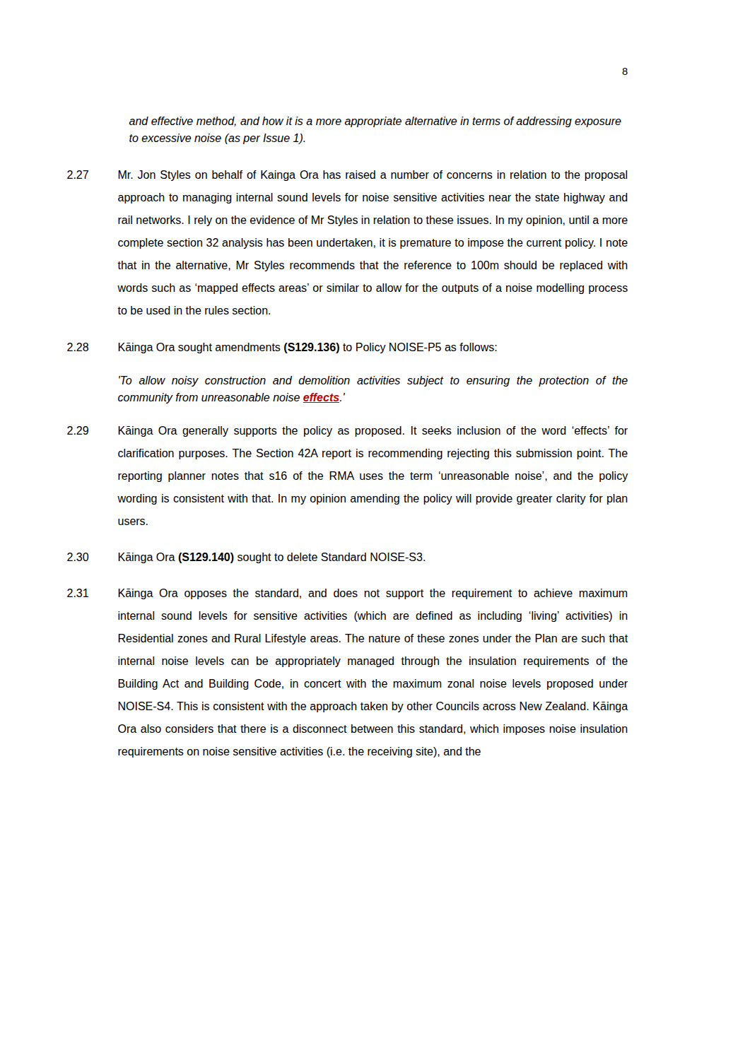8
and effective method, and how it is a more appropriate alternative in terms of addressing exposure to excessive noise (as per Issue 1).
2.27
Mr. Jon Styles on behalf of Kainga Ora has raised a number of concerns in relation to the proposal approach to managing internal sound levels for noise sensitive activities near the state highway and rail networks. I rely on the evidence of Mr Styles in relation to these issues. In my opinion, until a more complete section 32 analysis has been undertaken, it is premature to impose the current policy. I note that in the alternative, Mr Styles recommends that the reference to 100m should be replaced with words such as ‘mapped effects areas’ or similar to allow for the outputs of a noise modelling process to be used in the rules section.
2.28
Kāinga Ora sought amendments (S129.136) to Policy NOISE-P5 as follows:
'To allow noisy construction and demolition activities subject to ensuring the protection of the community from unreasonable noise effects.'
2.29
Kāinga Ora generally supports the policy as proposed. It seeks inclusion of the word ‘effects’ for clarification purposes. The Section 42A report is recommending rejecting this submission point. The reporting planner notes that s16 of the RMA uses the term ‘unreasonable noise’, and the policy wording is consistent with that. In my opinion amending the policy will provide greater clarity for plan users.
2.30
Kāinga Ora (S129.140) sought to delete Standard NOISE-S3.
2.31
Kāinga Ora opposes the standard, and does not support the requirement to achieve maximum internal sound levels for sensitive activities (which are defined as including ‘living’ activities) in Residential zones and Rural Lifestyle areas. The nature of these zones under the Plan are such that internal noise levels can be appropriately managed through the insulation requirements of the Building Act and Building Code, in concert with the maximum zonal noise levels proposed under NOISE-S4. This is consistent with the approach taken by other Councils across New Zealand. Kāinga Ora also considers that there is a disconnect between this standard, which imposes noise insulation requirements on noise sensitive activities (i.e. the receiving site), and the